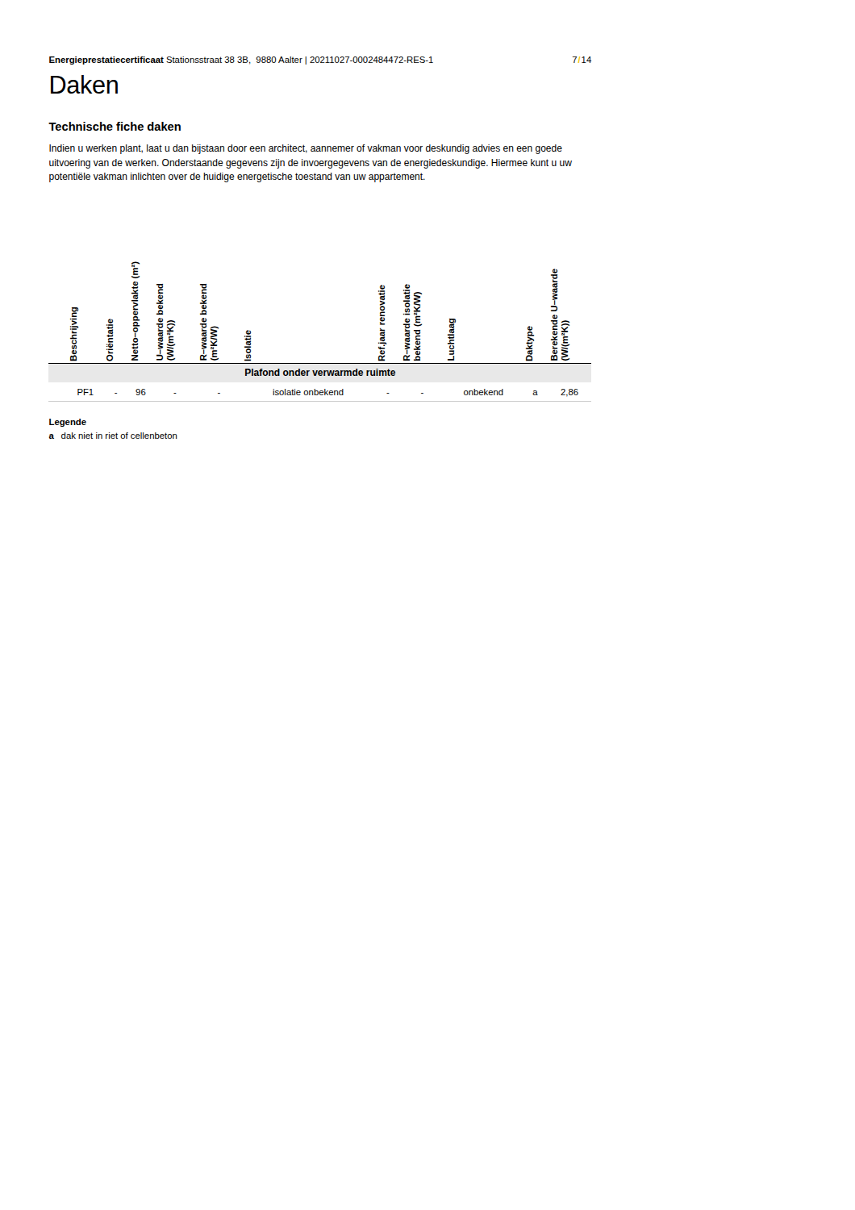Energieprestatiecertificaat Stationsstraat 38 3B, 9880 Aalter | 20211027-0002484472-RES-1
7/14
Daken
Technische fiche daken
Indien u werken plant, laat u dan bijstaan door een architect, aannemer of vakman voor deskundig advies en een goede uitvoering van de werken. Onderstaande gegevens zijn de invoergegevens van de energiedeskundige. Hiermee kunt u uw potentiële vakman inlichten over de huidige energetische toestand van uw appartement.
| | Beschrijving | Oriëntatie | Netto–oppervlakte (m²) | U–waarde bekend (W/(m²K)) | R–waarde bekend (m²K/W) | Isolatie | Ref.jaar renovatie | R–waarde isolatie bekend (m²K/W) | Luchtlaag | Daktype | Berekende U–waarde (W/(m²K)) |
| --- | --- | --- | --- | --- | --- | --- | --- | --- | --- | --- | --- |
| Plafond onder verwarmde ruimte |
| | PF1 | - | 96 | - | - | isolatie onbekend | - | - | onbekend | a | 2,86 |
Legende
adak niet in riet of cellenbeton